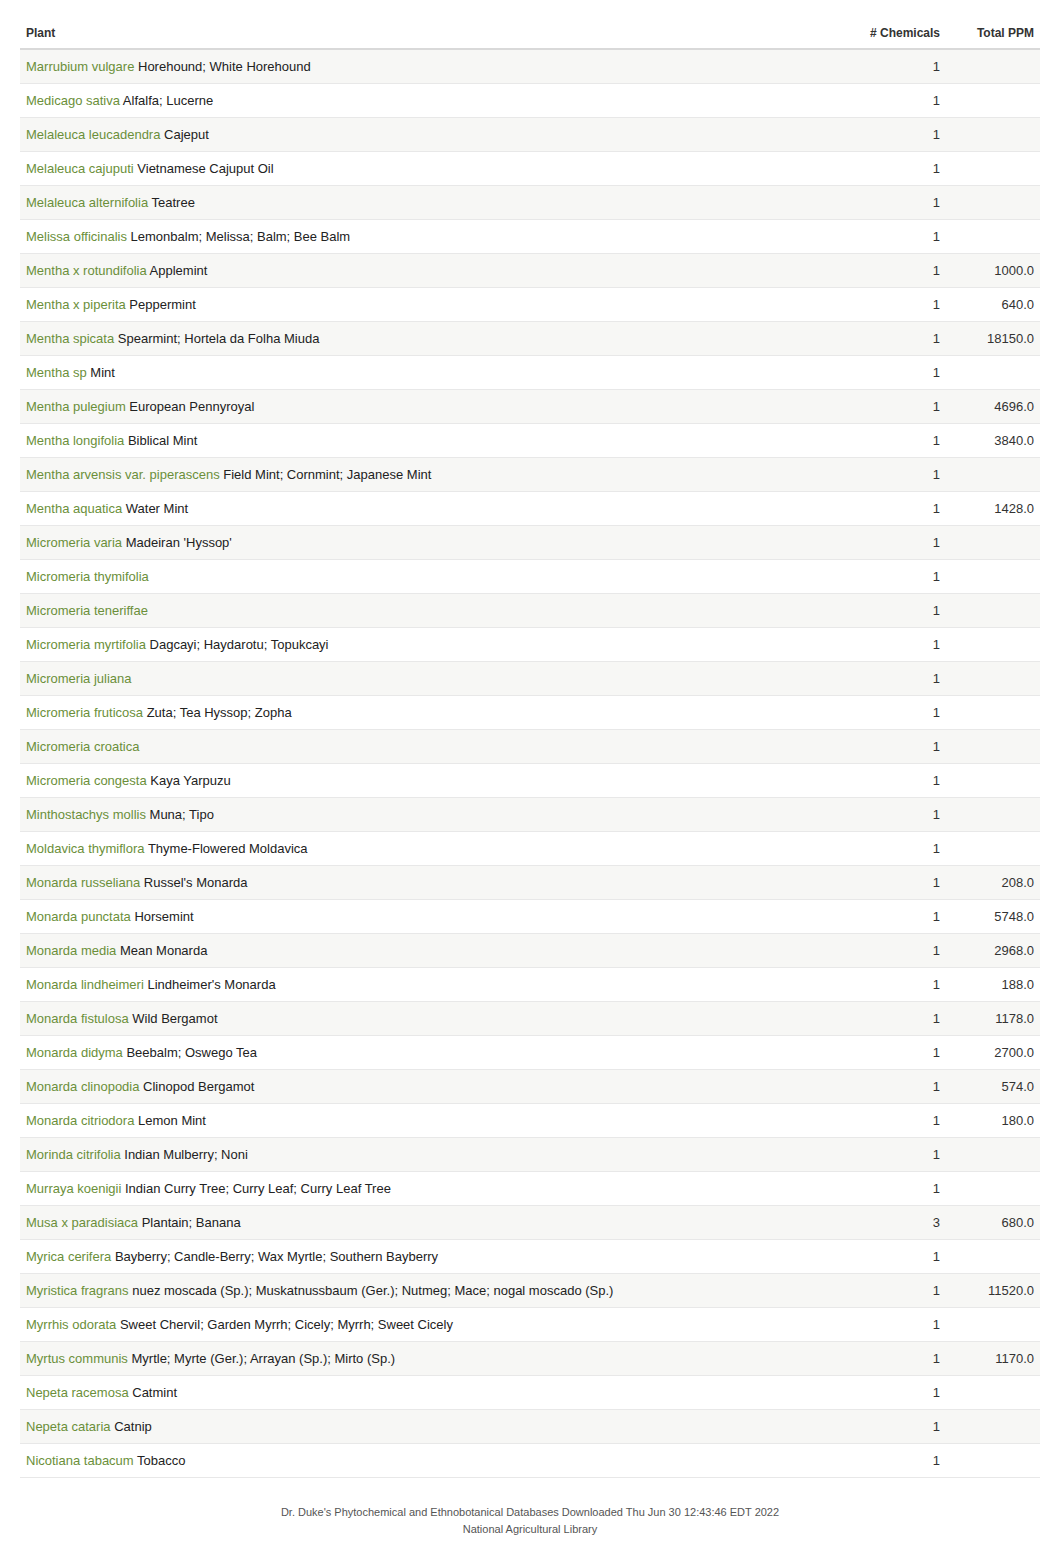| Plant | # Chemicals | Total PPM |
| --- | --- | --- |
| Marrubium vulgare Horehound; White Horehound | 1 | |
| Medicago sativa Alfalfa; Lucerne | 1 | |
| Melaleuca leucadendra Cajeput | 1 | |
| Melaleuca cajuputi Vietnamese Cajuput Oil | 1 | |
| Melaleuca alternifolia Teatree | 1 | |
| Melissa officinalis Lemonbalm; Melissa; Balm; Bee Balm | 1 | |
| Mentha x rotundifolia Applemint | 1 | 1000.0 |
| Mentha x piperita Peppermint | 1 | 640.0 |
| Mentha spicata Spearmint; Hortela da Folha Miuda | 1 | 18150.0 |
| Mentha sp Mint | 1 | |
| Mentha pulegium European Pennyroyal | 1 | 4696.0 |
| Mentha longifolia Biblical Mint | 1 | 3840.0 |
| Mentha arvensis var. piperascens Field Mint; Cornmint; Japanese Mint | 1 | |
| Mentha aquatica Water Mint | 1 | 1428.0 |
| Micromeria varia Madeiran 'Hyssop' | 1 | |
| Micromeria thymifolia | 1 | |
| Micromeria teneriffae | 1 | |
| Micromeria myrtifolia Dagcayi; Haydarotu; Topukcayi | 1 | |
| Micromeria juliana | 1 | |
| Micromeria fruticosa Zuta; Tea Hyssop; Zopha | 1 | |
| Micromeria croatica | 1 | |
| Micromeria congesta Kaya Yarpuzu | 1 | |
| Minthostachys mollis Muna; Tipo | 1 | |
| Moldavica thymiflora Thyme-Flowered Moldavica | 1 | |
| Monarda russeliana Russel's Monarda | 1 | 208.0 |
| Monarda punctata Horsemint | 1 | 5748.0 |
| Monarda media Mean Monarda | 1 | 2968.0 |
| Monarda lindheimeri Lindheimer's Monarda | 1 | 188.0 |
| Monarda fistulosa Wild Bergamot | 1 | 1178.0 |
| Monarda didyma Beebalm; Oswego Tea | 1 | 2700.0 |
| Monarda clinopodia Clinopod Bergamot | 1 | 574.0 |
| Monarda citriodora Lemon Mint | 1 | 180.0 |
| Morinda citrifolia Indian Mulberry; Noni | 1 | |
| Murraya koenigii Indian Curry Tree; Curry Leaf; Curry Leaf Tree | 1 | |
| Musa x paradisiaca Plantain; Banana | 3 | 680.0 |
| Myrica cerifera Bayberry; Candle-Berry; Wax Myrtle; Southern Bayberry | 1 | |
| Myristica fragrans nuez moscada (Sp.); Muskatnussbaum (Ger.); Nutmeg; Mace; nogal moscado (Sp.) | 1 | 11520.0 |
| Myrrhis odorata Sweet Chervil; Garden Myrrh; Cicely; Myrrh; Sweet Cicely | 1 | |
| Myrtus communis Myrtle; Myrte (Ger.); Arrayan (Sp.); Mirto (Sp.) | 1 | 1170.0 |
| Nepeta racemosa Catmint | 1 | |
| Nepeta cataria Catnip | 1 | |
| Nicotiana tabacum Tobacco | 1 | |
Dr. Duke's Phytochemical and Ethnobotanical Databases Downloaded Thu Jun 30 12:43:46 EDT 2022
National Agricultural Library